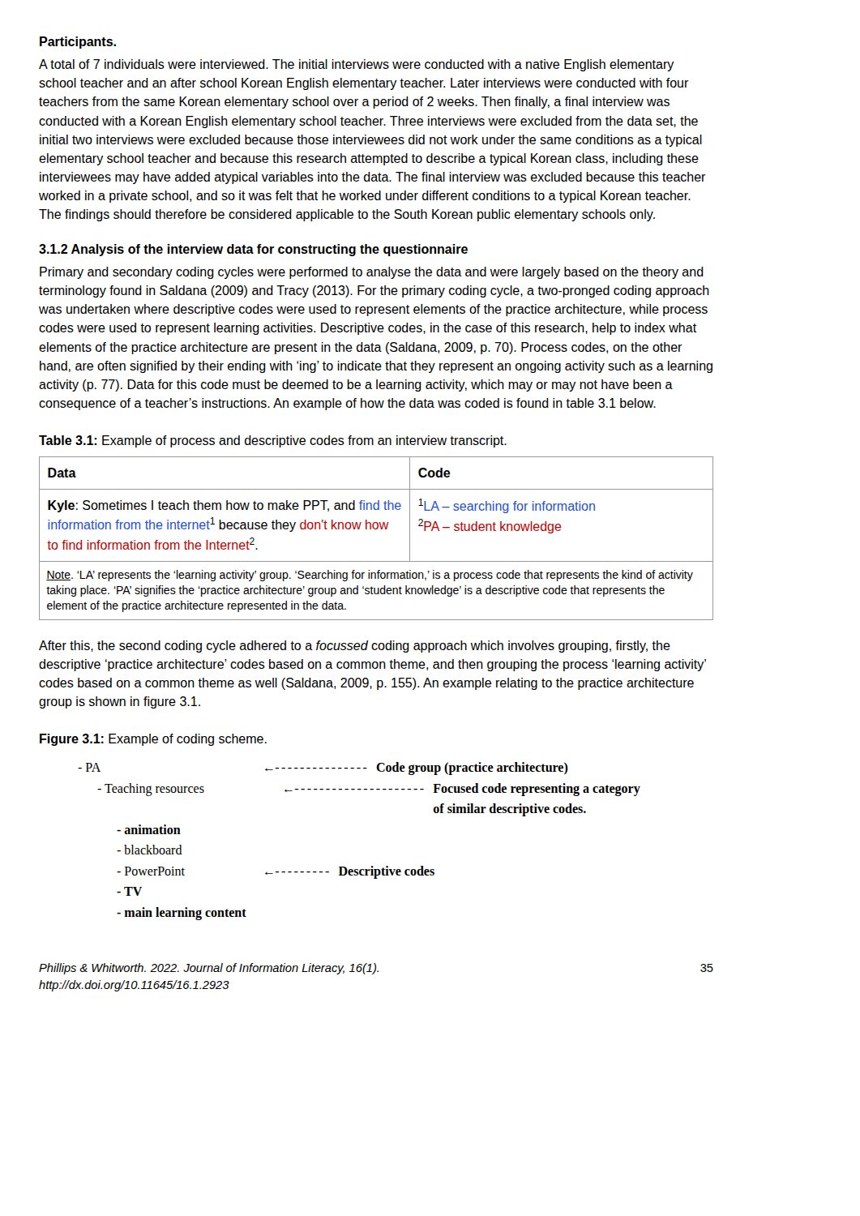Participants.
A total of 7 individuals were interviewed. The initial interviews were conducted with a native English elementary school teacher and an after school Korean English elementary teacher. Later interviews were conducted with four teachers from the same Korean elementary school over a period of 2 weeks. Then finally, a final interview was conducted with a Korean English elementary school teacher. Three interviews were excluded from the data set, the initial two interviews were excluded because those interviewees did not work under the same conditions as a typical elementary school teacher and because this research attempted to describe a typical Korean class, including these interviewees may have added atypical variables into the data. The final interview was excluded because this teacher worked in a private school, and so it was felt that he worked under different conditions to a typical Korean teacher. The findings should therefore be considered applicable to the South Korean public elementary schools only.
3.1.2 Analysis of the interview data for constructing the questionnaire
Primary and secondary coding cycles were performed to analyse the data and were largely based on the theory and terminology found in Saldana (2009) and Tracy (2013). For the primary coding cycle, a two-pronged coding approach was undertaken where descriptive codes were used to represent elements of the practice architecture, while process codes were used to represent learning activities. Descriptive codes, in the case of this research, help to index what elements of the practice architecture are present in the data (Saldana, 2009, p. 70). Process codes, on the other hand, are often signified by their ending with ‘ing’ to indicate that they represent an ongoing activity such as a learning activity (p. 77). Data for this code must be deemed to be a learning activity, which may or may not have been a consequence of a teacher’s instructions. An example of how the data was coded is found in table 3.1 below.
Table 3.1: Example of process and descriptive codes from an interview transcript.
| Data | Code |
| --- | --- |
| Kyle : Sometimes I teach them how to make PPT, and find the information from the internet 1 because they don't know how to find information from the Internet 2 . | 1 LA – searching for information 2 PA – student knowledge |
Note. ‘LA’ represents the ‘learning activity’ group. ‘Searching for information,’ is a process code that represents the kind of activity taking place. ‘PA’ signifies the ‘practice architecture’ group and ‘student knowledge’ is a descriptive code that represents the element of the practice architecture represented in the data.
After this, the second coding cycle adhered to a focussed coding approach which involves grouping, firstly, the descriptive ‘practice architecture’ codes based on a common theme, and then grouping the process ‘learning activity’ codes based on a common theme as well (Saldana, 2009, p. 155). An example relating to the practice architecture group is shown in figure 3.1.
Figure 3.1: Example of coding scheme.
- PA ←- - - - - - - - - - - - - - - Code group (practice architecture)
- Teaching resources ←- - - - - - - - - - - - - - - - - - - - - Focused code representing a category
←- - - - - - - - - - - - - - - - - - - - - of similar descriptive codes.
- animation
- blackboard
- PowerPoint ←- - - - - - - - - Descriptive codes
- TV
- main learning content
Phillips & Whitworth. 2022. Journal of Information Literacy, 16(1).
http://dx.doi.org/10.11645/16.1.2923
35